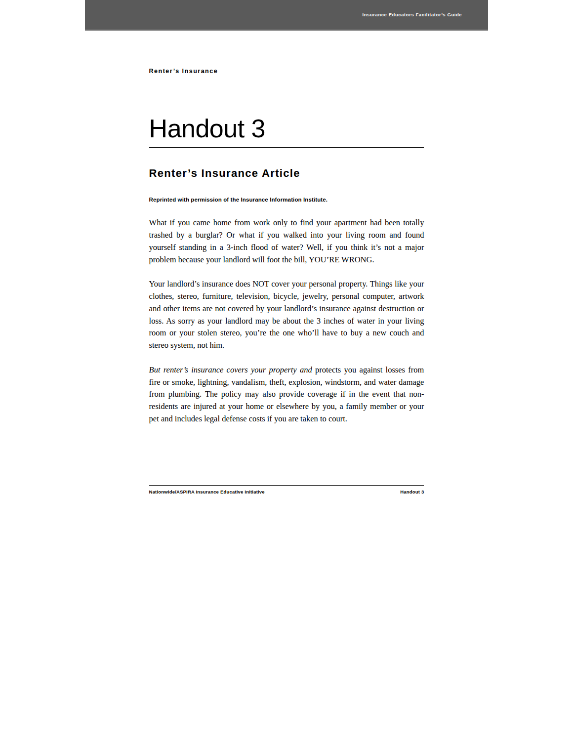Insurance Educators Facilitator’s Guide
Renter’s Insurance
Handout 3
Renter’s Insurance Article
Reprinted with permission of the Insurance Information Institute.
What if you came home from work only to find your apartment had been totally trashed by a burglar? Or what if you walked into your living room and found yourself standing in a 3-inch flood of water? Well, if you think it’s not a major problem because your landlord will foot the bill, YOU’RE WRONG.
Your landlord’s insurance does NOT cover your personal property. Things like your clothes, stereo, furniture, television, bicycle, jewelry, personal computer, artwork and other items are not covered by your landlord’s insurance against destruction or loss. As sorry as your landlord may be about the 3 inches of water in your living room or your stolen stereo, you’re the one who’ll have to buy a new couch and stereo system, not him.
But renter’s insurance covers your property and protects you against losses from fire or smoke, lightning, vandalism, theft, explosion, windstorm, and water damage from plumbing. The policy may also provide coverage if in the event that non-residents are injured at your home or elsewhere by you, a family member or your pet and includes legal defense costs if you are taken to court.
Nationwide/ASPIRA Insurance Educative Initiative Handout 3